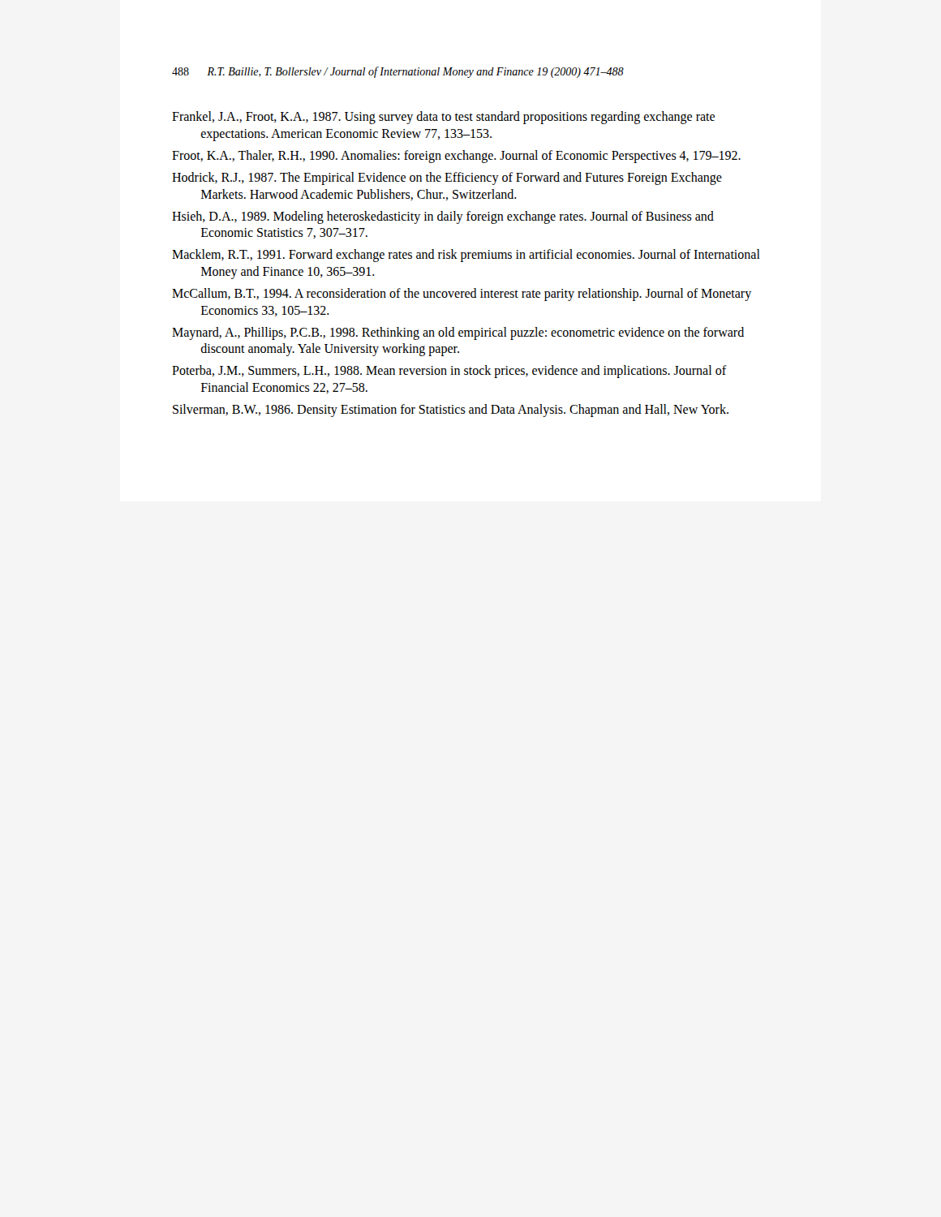488 R.T. Baillie, T. Bollerslev / Journal of International Money and Finance 19 (2000) 471–488
Frankel, J.A., Froot, K.A., 1987. Using survey data to test standard propositions regarding exchange rate expectations. American Economic Review 77, 133–153.
Froot, K.A., Thaler, R.H., 1990. Anomalies: foreign exchange. Journal of Economic Perspectives 4, 179–192.
Hodrick, R.J., 1987. The Empirical Evidence on the Efficiency of Forward and Futures Foreign Exchange Markets. Harwood Academic Publishers, Chur., Switzerland.
Hsieh, D.A., 1989. Modeling heteroskedasticity in daily foreign exchange rates. Journal of Business and Economic Statistics 7, 307–317.
Macklem, R.T., 1991. Forward exchange rates and risk premiums in artificial economies. Journal of International Money and Finance 10, 365–391.
McCallum, B.T., 1994. A reconsideration of the uncovered interest rate parity relationship. Journal of Monetary Economics 33, 105–132.
Maynard, A., Phillips, P.C.B., 1998. Rethinking an old empirical puzzle: econometric evidence on the forward discount anomaly. Yale University working paper.
Poterba, J.M., Summers, L.H., 1988. Mean reversion in stock prices, evidence and implications. Journal of Financial Economics 22, 27–58.
Silverman, B.W., 1986. Density Estimation for Statistics and Data Analysis. Chapman and Hall, New York.